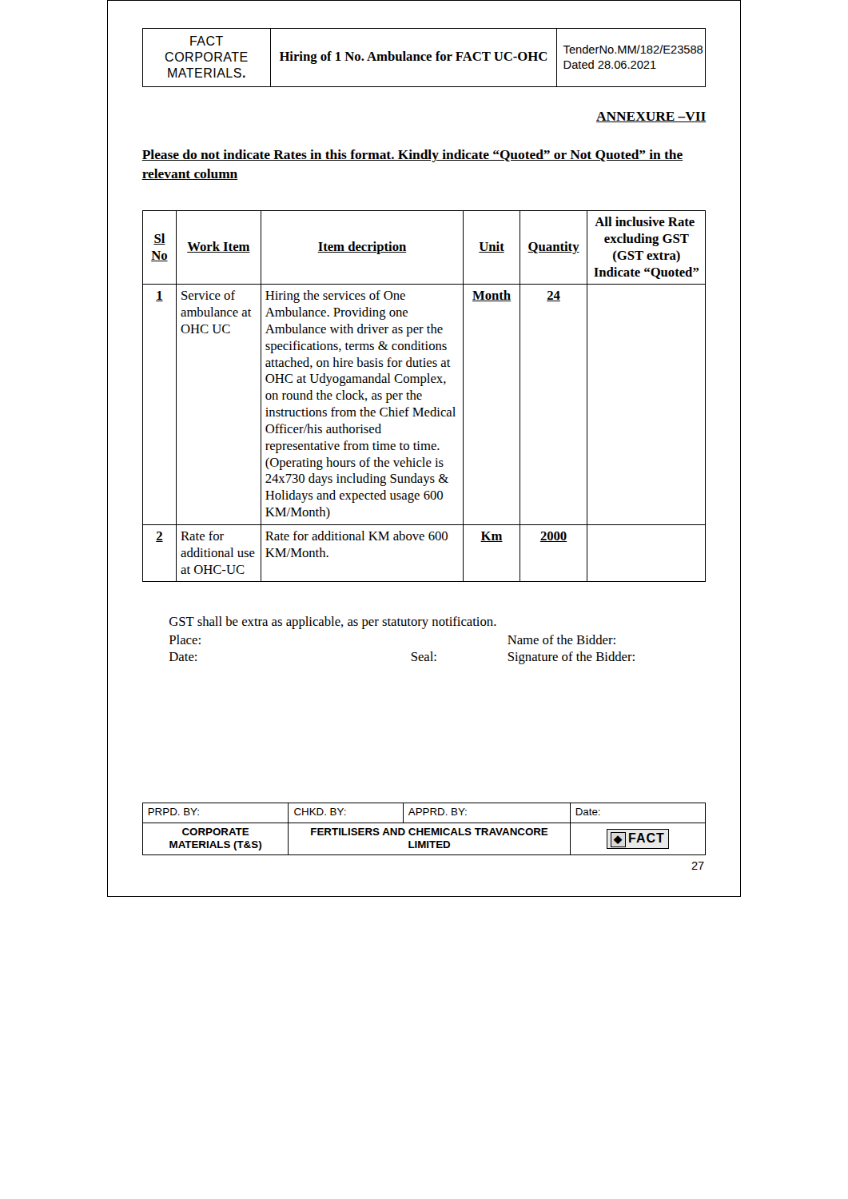| FACT CORPORATE MATERIALS . | Hiring of 1 No. Ambulance for FACT UC-OHC | TenderNo.MM/182/E23588 Dated 28.06.2021 |
ANNEXURE –VII
Please do not indicate Rates in this format. Kindly indicate “Quoted” or Not Quoted” in the relevant column
| Sl No | Work Item | Item decription | Unit | Quantity | All inclusive Rate excluding GST (GST extra) Indicate “Quoted” |
| --- | --- | --- | --- | --- | --- |
| 1 | Service of ambulance at OHC UC | Hiring the services of One Ambulance. Providing one Ambulance with driver as per the specifications, terms & conditions attached, on hire basis for duties at OHC at Udyogamandal Complex, on round the clock, as per the instructions from the Chief Medical Officer/his authorised representative from time to time. (Operating hours of the vehicle is 24x730 days including Sundays & Holidays and expected usage 600 KM/Month) | Month | 24 | |
| 2 | Rate for additional use at OHC-UC | Rate for additional KM above 600 KM/Month. | Km | 2000 | |
GST shall be extra as applicable, as per statutory notification.
| Place: | | Name of the Bidder: |
| Date: | Seal: | Signature of the Bidder: |
| PRPD. BY: | CHKD. BY: | APPRD. BY: | Date: |
| CORPORATE MATERIALS (T&S) | FERTILISERS AND CHEMICALS TRAVANCORE LIMITED | ◆ FACT |
27